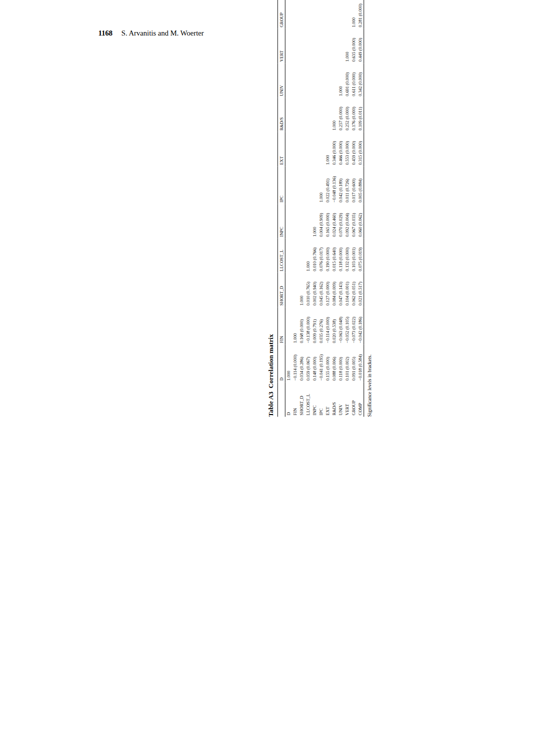1168 S. Arvanitis and M. Woerter
Table A3 Correlation matrix
| | D | FIN | SHORT_D | LLCOST_L | INPC | IPC | EXT | R&D/S | UNIV | VERT | GROUP | COMP |
| --- | --- | --- | --- | --- | --- | --- | --- | --- | --- | --- | --- | --- |
| D | 1.000 | | | | | | | | | | | |
| FIN | −0.114 (0.000) | 1.000 | | | | | | | | | | |
| SHORT_D | 0.034 (0.286) | 0.168 (0.000) | 1.000 | | | | | | | | | |
| LLCOST_L | 0.059 (0.067) | −0.138 (0.000) | 0.010 (0.765) | 1.000 | | | | | | | | |
| INPC | 0.148 (0.000) | 0.009 (0.791) | 0.002 (0.940) | 0.010 (0.766) | 1.000 | | | | | | | |
| IPC | −0.041 (0.195) | 0.035 (0.276) | 0.045 (0.162) | 0.076 (0.017) | 0.004 (0.909) | 1.000 | | | | | | |
| EXT | 0.155 (0.000) | −0.114 (0.000) | 0.127 (0.000) | 0.190 (0.000) | 0.165 (0.000) | 0.022 (0.491) | 1.000 | | | | | |
| R&D/S | 0.088 (0.006) | 0.020 (0.538) | 0.084 (0.009) | 0.015 (0.640) | 0.024 (0.460) | −0.048 (0.136) | 0.346 (0.000) | 1.000 | | | | |
| UNIV | 0.118 (0.000) | −0.063 (0.048) | 0.047 (0.143) | 0.118 (0.000) | 0.070 (0.029) | 0.042 (0.189) | 0.466 (0.000) | 0.257 (0.000) | 1.000 | | | |
| VERT | 0.101 (0.002) | −0.052 (0.105) | 0.104 (0.001) | 0.132 (0.000) | 0.092 (0.004) | 0.011 (0.726) | 0.553 (0.000) | 0.252 (0.000) | 0.691 (0.000) | 1.000 | | |
| GROUP | 0.091 (0.005) | −0.073 (0.022) | 0.062 (0.051) | 0.103 (0.001) | 0.067 (0.035) | 0.017 (0.600) | 0.459 (0.000) | 0.176 (0.000) | 0.611 (0.000) | 0.635 (0.000) | 1.000 | |
| COMP | −0.018 (0.584) | −0.042 (0.186) | 0.021 (0.517) | 0.075 (0.019) | 0.060 (0.062) | 0.005 (0.884) | 0.315 (0.000) | 0.109 (0.011) | 0.342 (0.000) | 0.449 (0.000) | 0.281 (0.000) | 1.000 |
Significance levels in brackets.